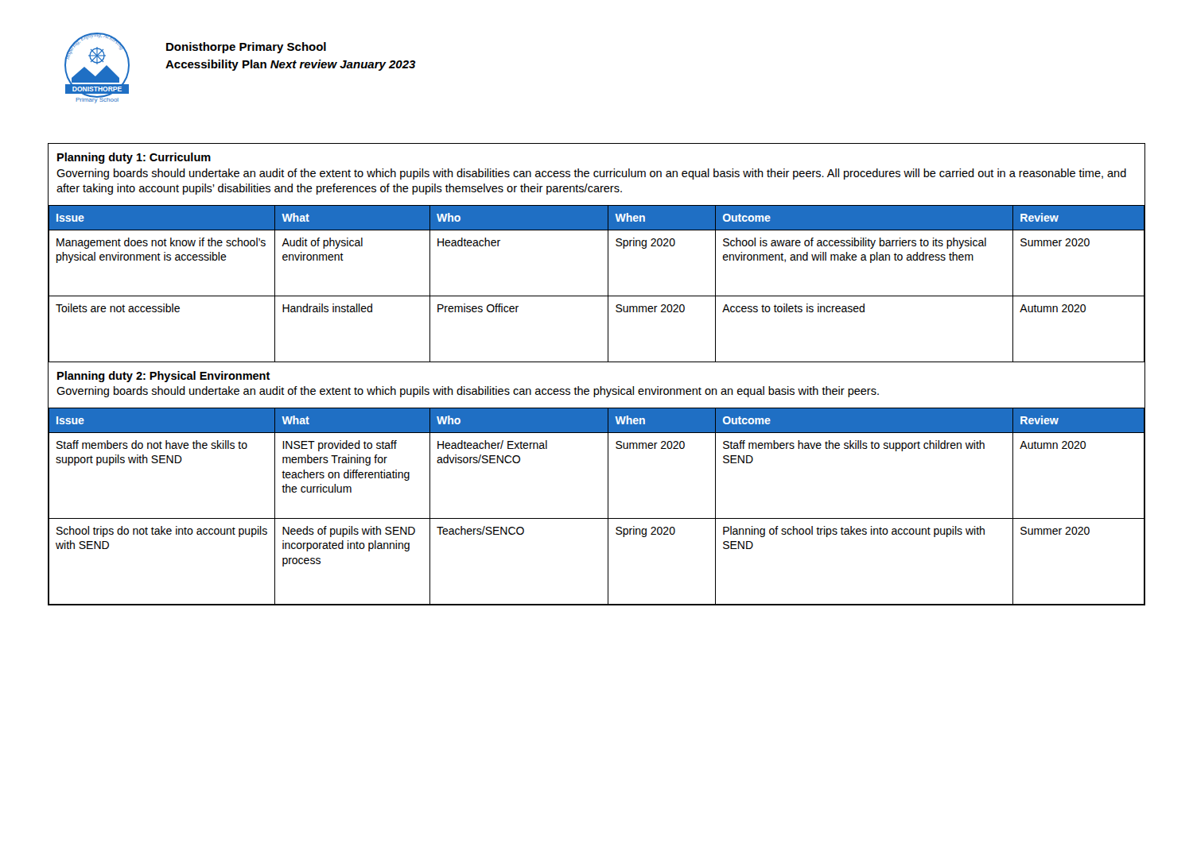Inspiring, Enjoying, Achieving DONISTHORPE Primary School
Donisthorpe Primary School
Accessibility Plan Next review January 2023
Planning duty 1: Curriculum
Governing boards should undertake an audit of the extent to which pupils with disabilities can access the curriculum on an equal basis with their peers. All procedures will be carried out in a reasonable time, and after taking into account pupils’ disabilities and the preferences of the pupils themselves or their parents/carers.
| Issue | What | Who | When | Outcome | Review |
| --- | --- | --- | --- | --- | --- |
| Management does not know if the school’s physical environment is accessible | Audit of physical environment | Headteacher | Spring 2020 | School is aware of accessibility barriers to its physical environment, and will make a plan to address them | Summer 2020 |
| Toilets are not accessible | Handrails installed | Premises Officer | Summer 2020 | Access to toilets is increased | Autumn 2020 |
Planning duty 2: Physical Environment
Governing boards should undertake an audit of the extent to which pupils with disabilities can access the physical environment on an equal basis with their peers.
| Issue | What | Who | When | Outcome | Review |
| --- | --- | --- | --- | --- | --- |
| Staff members do not have the skills to support pupils with SEND | INSET provided to staff members Training for teachers on differentiating the curriculum | Headteacher/ External advisors/SENCO | Summer 2020 | Staff members have the skills to support children with SEND | Autumn 2020 |
| School trips do not take into account pupils with SEND | Needs of pupils with SEND incorporated into planning process | Teachers/SENCO | Spring 2020 | Planning of school trips takes into account pupils with SEND | Summer 2020 |